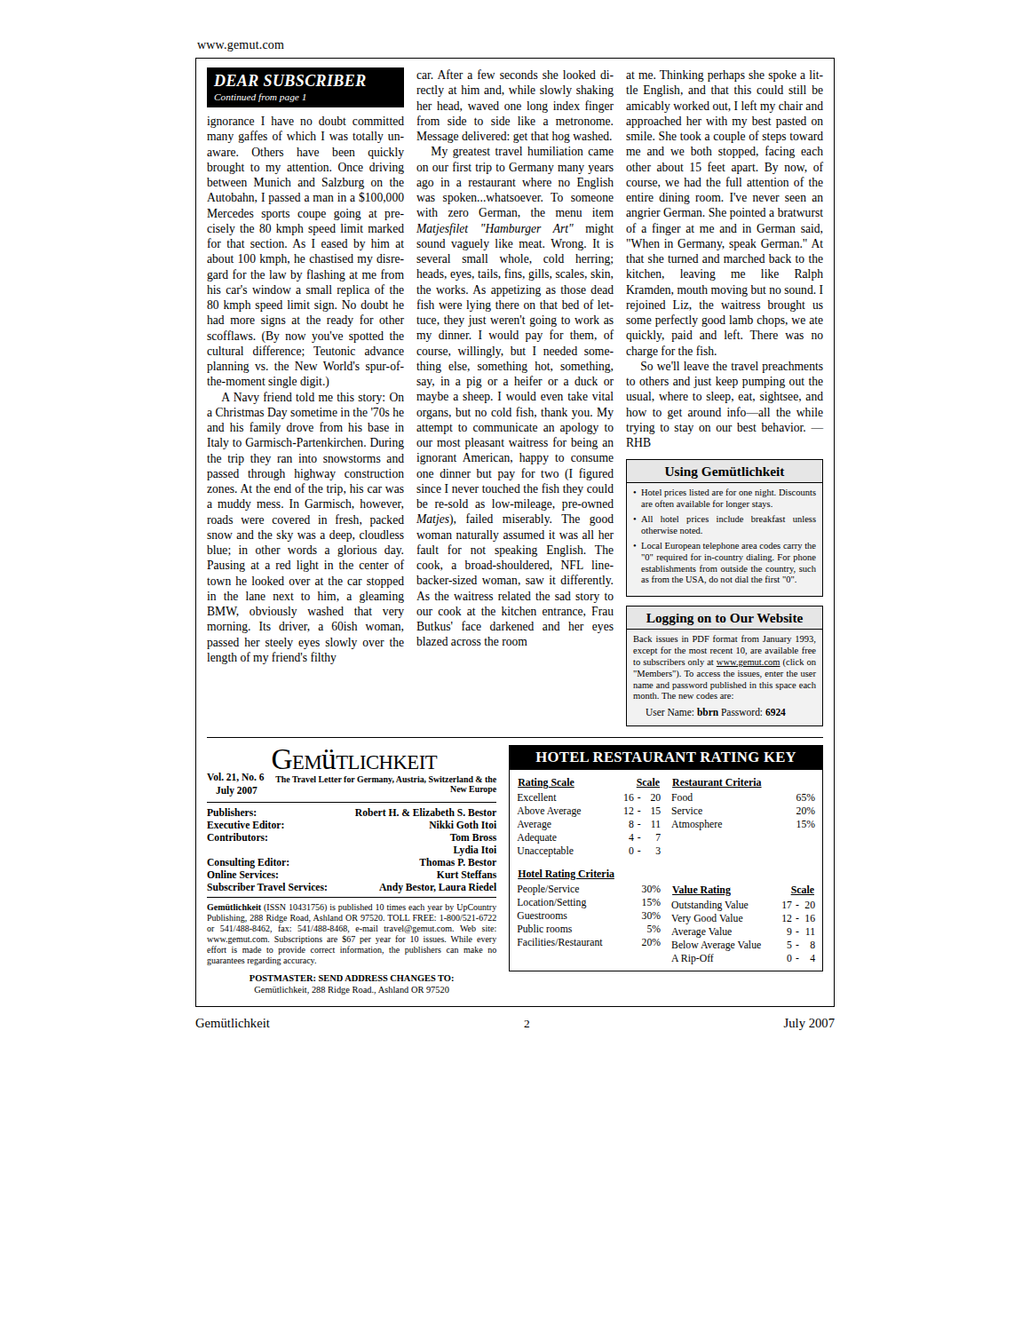www.gemut.com
DEAR SUBSCRIBER
Continued from page 1
ignorance I have no doubt committed many gaffes of which I was totally unaware. Others have been quickly brought to my attention. Once driving between Munich and Salzburg on the Autobahn, I passed a man in a $100,000 Mercedes sports coupe going at precisely the 80 kmph speed limit marked for that section. As I eased by him at about 100 kmph, he chastised my disregard for the law by flashing at me from his car's window a small replica of the 80 kmph speed limit sign. No doubt he had more signs at the ready for other scofflaws. (By now you've spotted the cultural difference; Teutonic advance planning vs. the New World's spur-of-the-moment single digit.)
A Navy friend told me this story: On a Christmas Day sometime in the '70s he and his family drove from his base in Italy to Garmisch-Partenkirchen. During the trip they ran into snowstorms and passed through highway construction zones. At the end of the trip, his car was a muddy mess. In Garmisch, however, roads were covered in fresh, packed snow and the sky was a deep, cloudless blue; in other words a glorious day. Pausing at a red light in the center of town he looked over at the car stopped in the lane next to him, a gleaming BMW, obviously washed that very morning. Its driver, a 60ish woman, passed her steely eyes slowly over the length of my friend's filthy
car. After a few seconds she looked directly at him and, while slowly shaking her head, waved one long index finger from side to side like a metronome. Message delivered: get that hog washed.
My greatest travel humiliation came on our first trip to Germany many years ago in a restaurant where no English was spoken...whatsoever. To someone with zero German, the menu item Matjesfilet "Hamburger Art" might sound vaguely like meat. Wrong. It is several small whole, cold herring; heads, eyes, tails, fins, gills, scales, skin, the works. As appetizing as those dead fish were lying there on that bed of lettuce, they just weren't going to work as my dinner. I would pay for them, of course, willingly, but I needed something else, something hot, something, say, in a pig or a heifer or a duck or maybe a sheep. I would even take vital organs, but no cold fish, thank you. My attempt to communicate an apology to our most pleasant waitress for being an ignorant American, happy to consume one dinner but pay for two (I figured since I never touched the fish they could be re-sold as low-mileage, pre-owned Matjes), failed miserably. The good woman naturally assumed it was all her fault for not speaking English. The cook, a broad-shouldered, NFL linebacker-sized woman, saw it differently. As the waitress related the sad story to our cook at the kitchen entrance, Frau Butkus' face darkened and her eyes blazed across the room
at me. Thinking perhaps she spoke a little English, and that this could still be amicably worked out, I left my chair and approached her with my best pasted on smile. She took a couple of steps toward me and we both stopped, facing each other about 15 feet apart. By now, of course, we had the full attention of the entire dining room. I've never seen an angrier German. She pointed a bratwurst of a finger at me and in German said, "When in Germany, speak German." At that she turned and marched back to the kitchen, leaving me like Ralph Kramden, mouth moving but no sound. I rejoined Liz, the waitress brought us some perfectly good lamb chops, we ate quickly, paid and left. There was no charge for the fish.
So we'll leave the travel preachments to others and just keep pumping out the usual, where to sleep, eat, sightsee, and how to get around info—all the while trying to stay on our best behavior. — RHB
Using Gemütlichkeit
Hotel prices listed are for one night. Discounts are often available for longer stays.
All hotel prices include breakfast unless otherwise noted.
Local European telephone area codes carry the "0" required for in-country dialing. For phone establishments from outside the country, such as from the USA, do not dial the first "0".
Logging on to Our Website
Back issues in PDF format from January 1993, except for the most recent 10, are available free to subscribers only at www.gemut.com (click on "Members"). To access the issues, enter the user name and password published in this space each month. The new codes are:
User Name: bbrn Password: 6924
Vol. 21, No. 6
July 2007
GEMüTLICHKEIT
The Travel Letter for Germany, Austria, Switzerland & the New Europe
| Publishers: | Robert H. & Elizabeth S. Bestor |
| Executive Editor: | Nikki Goth Itoi |
| Contributors: | Tom Bross |
| | Lydia Itoi |
| Consulting Editor: | Thomas P. Bestor |
| Online Services: | Kurt Steffans |
| Subscriber Travel Services: | Andy Bestor, Laura Riedel |
Gemütlichkeit (ISSN 10431756) is published 10 times each year by UpCountry Publishing, 288 Ridge Road, Ashland OR 97520. TOLL FREE: 1-800/521-6722 or 541/488-8462, fax: 541/488-8468, e-mail travel@gemut.com. Web site: www.gemut.com. Subscriptions are $67 per year for 10 issues. While every effort is made to provide correct information, the publishers can make no guarantees regarding accuracy.
POSTMASTER: SEND ADDRESS CHANGES TO:
Gemütlichkeit, 288 Ridge Road., Ashland OR 97520
HOTEL RESTAURANT RATING KEY
| Rating Scale | Scale |
| --- | --- |
| Excellent | 16 | - | 20 |
| Above Average | 12 | - | 15 |
| Average | 8 | - | 11 |
| Adequate | 4 | - | 7 |
| Unacceptable | 0 | - | 3 |
| Hotel Rating Criteria | |
| --- | --- |
| People/Service | 30% |
| Location/Setting | 15% |
| Guestrooms | 30% |
| Public rooms | 5% |
| Facilities/Restaurant | 20% |
| Restaurant Criteria | |
| --- | --- |
| Food | 65% |
| Service | 20% |
| Atmosphere | 15% |
| Value Rating | Scale |
| --- | --- |
| Outstanding Value | 17 | - | 20 |
| Very Good Value | 12 | - | 16 |
| Average Value | 9 | - | 11 |
| Below Average Value | 5 | - | 8 |
| A Rip-Off | 0 | - | 4 |
Gemütlichkeit
2
July 2007